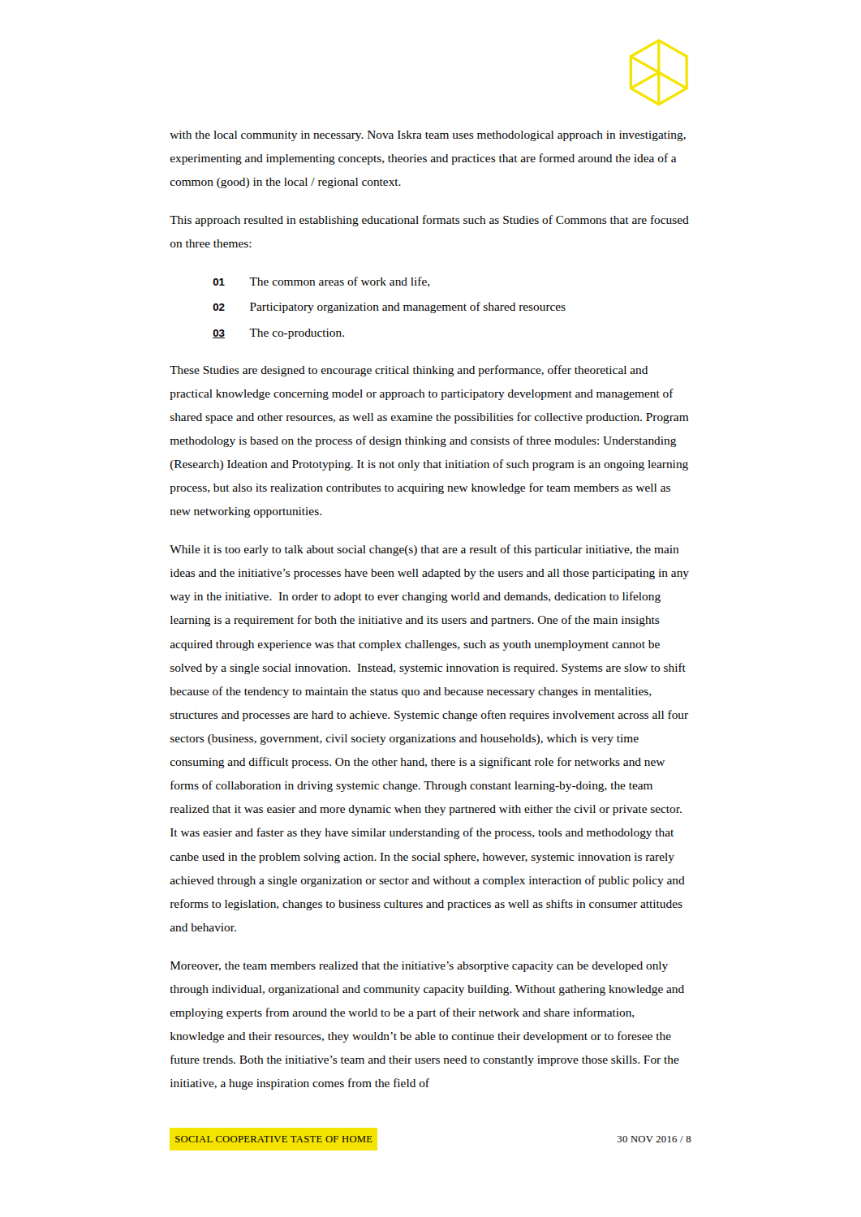with the local community in necessary. Nova Iskra team uses methodological approach in investigating, experimenting and implementing concepts, theories and practices that are formed around the idea of a common (good) in the local / regional context.
This approach resulted in establishing educational formats such as Studies of Commons that are focused on three themes:
01 The common areas of work and life,
02 Participatory organization and management of shared resources
03 The co-production.
These Studies are designed to encourage critical thinking and performance, offer theoretical and practical knowledge concerning model or approach to participatory development and management of shared space and other resources, as well as examine the possibilities for collective production. Program methodology is based on the process of design thinking and consists of three modules: Understanding (Research) Ideation and Prototyping. It is not only that initiation of such program is an ongoing learning process, but also its realization contributes to acquiring new knowledge for team members as well as new networking opportunities.
While it is too early to talk about social change(s) that are a result of this particular initiative, the main ideas and the initiative’s processes have been well adapted by the users and all those participating in any way in the initiative. In order to adopt to ever changing world and demands, dedication to lifelong learning is a requirement for both the initiative and its users and partners. One of the main insights acquired through experience was that complex challenges, such as youth unemployment cannot be solved by a single social innovation. Instead, systemic innovation is required. Systems are slow to shift because of the tendency to maintain the status quo and because necessary changes in mentalities, structures and processes are hard to achieve. Systemic change often requires involvement across all four sectors (business, government, civil society organizations and households), which is very time consuming and difficult process. On the other hand, there is a significant role for networks and new forms of collaboration in driving systemic change. Through constant learning-by-doing, the team realized that it was easier and more dynamic when they partnered with either the civil or private sector. It was easier and faster as they have similar understanding of the process, tools and methodology that canbe used in the problem solving action. In the social sphere, however, systemic innovation is rarely achieved through a single organization or sector and without a complex interaction of public policy and reforms to legislation, changes to business cultures and practices as well as shifts in consumer attitudes and behavior.
Moreover, the team members realized that the initiative’s absorptive capacity can be developed only through individual, organizational and community capacity building. Without gathering knowledge and employing experts from around the world to be a part of their network and share information, knowledge and their resources, they wouldn’t be able to continue their development or to foresee the future trends. Both the initiative’s team and their users need to constantly improve those skills. For the initiative, a huge inspiration comes from the field of
Social Cooperative Taste of Home 30 Nov 2016 / 8